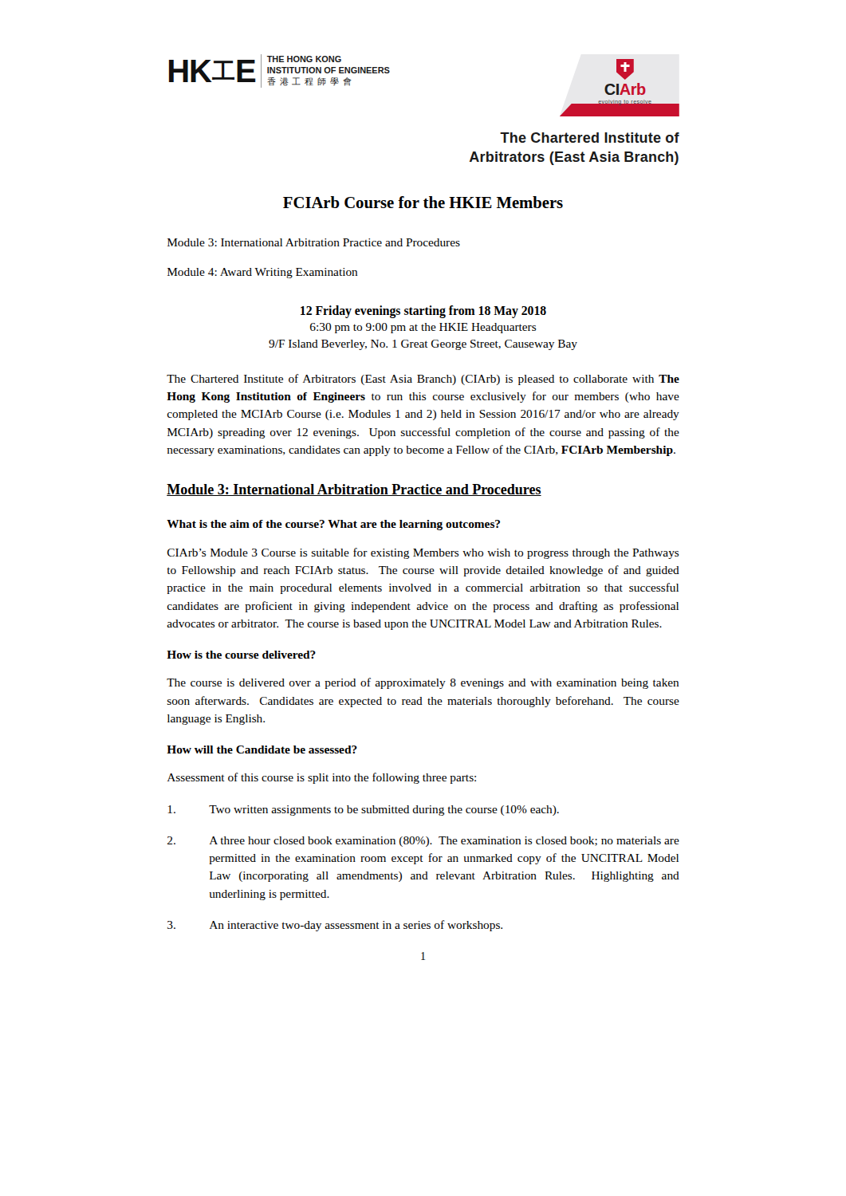HK工E
THE HONG KONG
INSTITUTION OF ENGINEERS
香 港 工 程 師 學 會
CIArb
evolving to resolve
The Chartered Institute of
Arbitrators (East Asia Branch)
FCIArb Course for the HKIE Members
Module 3: International Arbitration Practice and Procedures
Module 4: Award Writing Examination
12 Friday evenings starting from 18 May 2018
6:30 pm to 9:00 pm at the HKIE Headquarters
9/F Island Beverley, No. 1 Great George Street, Causeway Bay
The Chartered Institute of Arbitrators (East Asia Branch) (CIArb) is pleased to collaborate with The Hong Kong Institution of Engineers to run this course exclusively for our members (who have completed the MCIArb Course (i.e. Modules 1 and 2) held in Session 2016/17 and/or who are already MCIArb) spreading over 12 evenings. Upon successful completion of the course and passing of the necessary examinations, candidates can apply to become a Fellow of the CIArb, FCIArb Membership.
Module 3: International Arbitration Practice and Procedures
What is the aim of the course? What are the learning outcomes?
CIArb’s Module 3 Course is suitable for existing Members who wish to progress through the Pathways to Fellowship and reach FCIArb status. The course will provide detailed knowledge of and guided practice in the main procedural elements involved in a commercial arbitration so that successful candidates are proficient in giving independent advice on the process and drafting as professional advocates or arbitrator. The course is based upon the UNCITRAL Model Law and Arbitration Rules.
How is the course delivered?
The course is delivered over a period of approximately 8 evenings and with examination being taken soon afterwards. Candidates are expected to read the materials thoroughly beforehand. The course language is English.
How will the Candidate be assessed?
Assessment of this course is split into the following three parts:
1. Two written assignments to be submitted during the course (10% each).
2. A three hour closed book examination (80%). The examination is closed book; no materials are permitted in the examination room except for an unmarked copy of the UNCITRAL Model Law (incorporating all amendments) and relevant Arbitration Rules. Highlighting and underlining is permitted.
3. An interactive two-day assessment in a series of workshops.
1